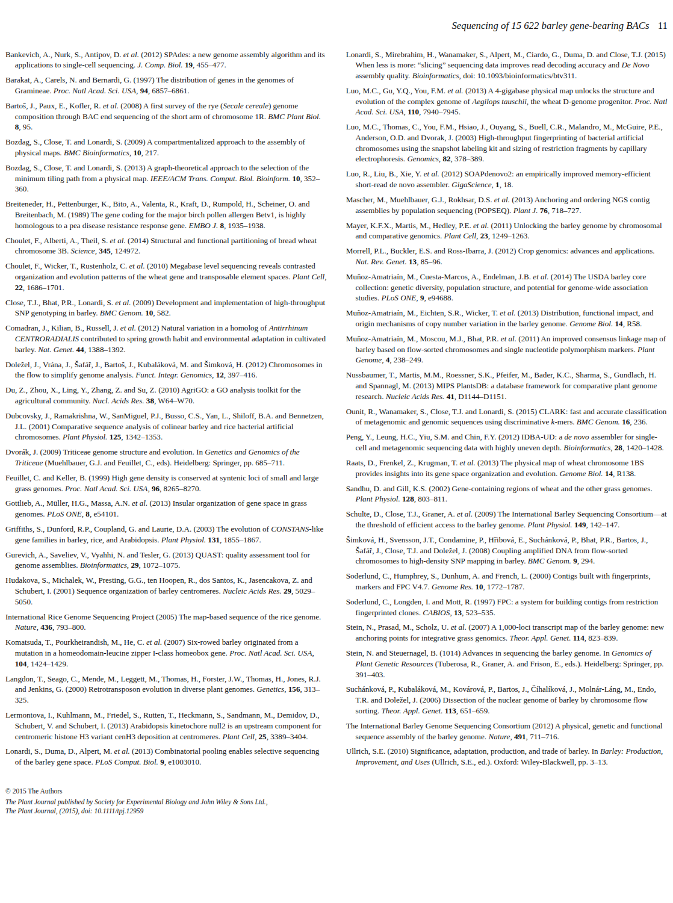Sequencing of 15 622 barley gene-bearing BACs 11
Bankevich, A., Nurk, S., Antipov, D. et al. (2012) SPAdes: a new genome assembly algorithm and its applications to single-cell sequencing. J. Comp. Biol. 19, 455–477.
Barakat, A., Carels, N. and Bernardi, G. (1997) The distribution of genes in the genomes of Gramineae. Proc. Natl Acad. Sci. USA, 94, 6857–6861.
Bartoš, J., Paux, E., Kofler, R. et al. (2008) A first survey of the rye (Secale cereale) genome composition through BAC end sequencing of the short arm of chromosome 1R. BMC Plant Biol. 8, 95.
Bozdag, S., Close, T. and Lonardi, S. (2009) A compartmentalized approach to the assembly of physical maps. BMC Bioinformatics, 10, 217.
Bozdag, S., Close, T. and Lonardi, S. (2013) A graph-theoretical approach to the selection of the minimum tiling path from a physical map. IEEE/ACM Trans. Comput. Biol. Bioinform. 10, 352–360.
Breiteneder, H., Pettenburger, K., Bito, A., Valenta, R., Kraft, D., Rumpold, H., Scheiner, O. and Breitenbach, M. (1989) The gene coding for the major birch pollen allergen Betv1, is highly homologous to a pea disease resistance response gene. EMBO J. 8, 1935–1938.
Choulet, F., Alberti, A., Theil, S. et al. (2014) Structural and functional partitioning of bread wheat chromosome 3B. Science, 345, 124972.
Choulet, F., Wicker, T., Rustenholz, C. et al. (2010) Megabase level sequencing reveals contrasted organization and evolution patterns of the wheat gene and transposable element spaces. Plant Cell, 22, 1686–1701.
Close, T.J., Bhat, P.R., Lonardi, S. et al. (2009) Development and implementation of high-throughput SNP genotyping in barley. BMC Genom. 10, 582.
Comadran, J., Kilian, B., Russell, J. et al. (2012) Natural variation in a homolog of Antirrhinum CENTRORADIALIS contributed to spring growth habit and environmental adaptation in cultivated barley. Nat. Genet. 44, 1388–1392.
Doležel, J., Vrána, J., Šafář, J., Bartoš, J., Kubaláková, M. and Šimková, H. (2012) Chromosomes in the flow to simplify genome analysis. Funct. Integr. Genomics, 12, 397–416.
Du, Z., Zhou, X., Ling, Y., Zhang, Z. and Su, Z. (2010) AgriGO: a GO analysis toolkit for the agricultural community. Nucl. Acids Res. 38, W64–W70.
Dubcovsky, J., Ramakrishna, W., SanMiguel, P.J., Busso, C.S., Yan, L., Shiloff, B.A. and Bennetzen, J.L. (2001) Comparative sequence analysis of colinear barley and rice bacterial artificial chromosomes. Plant Physiol. 125, 1342–1353.
Dvorák, J. (2009) Triticeae genome structure and evolution. In Genetics and Genomics of the Triticeae (Muehlbauer, G.J. and Feuillet, C., eds). Heidelberg: Springer, pp. 685–711.
Feuillet, C. and Keller, B. (1999) High gene density is conserved at syntenic loci of small and large grass genomes. Proc. Natl Acad. Sci. USA, 96, 8265–8270.
Gottlieb, A., Müller, H.G., Massa, A.N. et al. (2013) Insular organization of gene space in grass genomes. PLoS ONE, 8, e54101.
Griffiths, S., Dunford, R.P., Coupland, G. and Laurie, D.A. (2003) The evolution of CONSTANS-like gene families in barley, rice, and Arabidopsis. Plant Physiol. 131, 1855–1867.
Gurevich, A., Saveliev, V., Vyahhi, N. and Tesler, G. (2013) QUAST: quality assessment tool for genome assemblies. Bioinformatics, 29, 1072–1075.
Hudakova, S., Michalek, W., Presting, G.G., ten Hoopen, R., dos Santos, K., Jasencakova, Z. and Schubert, I. (2001) Sequence organization of barley centromeres. Nucleic Acids Res. 29, 5029–5050.
International Rice Genome Sequencing Project (2005) The map-based sequence of the rice genome. Nature, 436, 793–800.
Komatsuda, T., Pourkheirandish, M., He, C. et al. (2007) Six-rowed barley originated from a mutation in a homeodomain-leucine zipper I-class homeobox gene. Proc. Natl Acad. Sci. USA, 104, 1424–1429.
Langdon, T., Seago, C., Mende, M., Leggett, M., Thomas, H., Forster, J.W., Thomas, H., Jones, R.J. and Jenkins, G. (2000) Retrotransposon evolution in diverse plant genomes. Genetics, 156, 313–325.
Lermontova, I., Kuhlmann, M., Friedel, S., Rutten, T., Heckmann, S., Sandmann, M., Demidov, D., Schubert, V. and Schubert, I. (2013) Arabidopsis kinetochore null2 is an upstream component for centromeric histone H3 variant cenH3 deposition at centromeres. Plant Cell, 25, 3389–3404.
Lonardi, S., Duma, D., Alpert, M. et al. (2013) Combinatorial pooling enables selective sequencing of the barley gene space. PLoS Comput. Biol. 9, e1003010.
Lonardi, S., Mirebrahim, H., Wanamaker, S., Alpert, M., Ciardo, G., Duma, D. and Close, T.J. (2015) When less is more: “slicing” sequencing data improves read decoding accuracy and De Novo assembly quality. Bioinformatics, doi: 10.1093/bioinformatics/btv311.
Luo, M.C., Gu, Y.Q., You, F.M. et al. (2013) A 4-gigabase physical map unlocks the structure and evolution of the complex genome of Aegilops tauschii, the wheat D-genome progenitor. Proc. Natl Acad. Sci. USA, 110, 7940–7945.
Luo, M.C., Thomas, C., You, F.M., Hsiao, J., Ouyang, S., Buell, C.R., Malandro, M., McGuire, P.E., Anderson, O.D. and Dvorak, J. (2003) High-throughput fingerprinting of bacterial artificial chromosomes using the snapshot labeling kit and sizing of restriction fragments by capillary electrophoresis. Genomics, 82, 378–389.
Luo, R., Liu, B., Xie, Y. et al. (2012) SOAPdenovo2: an empirically improved memory-efficient short-read de novo assembler. GigaScience, 1, 18.
Mascher, M., Muehlbauer, G.J., Rokhsar, D.S. et al. (2013) Anchoring and ordering NGS contig assemblies by population sequencing (POPSEQ). Plant J. 76, 718–727.
Mayer, K.F.X., Martis, M., Hedley, P.E. et al. (2011) Unlocking the barley genome by chromosomal and comparative genomics. Plant Cell, 23, 1249–1263.
Morrell, P.L., Buckler, E.S. and Ross-Ibarra, J. (2012) Crop genomics: advances and applications. Nat. Rev. Genet. 13, 85–96.
Muñoz-Amatriaín, M., Cuesta-Marcos, A., Endelman, J.B. et al. (2014) The USDA barley core collection: genetic diversity, population structure, and potential for genome-wide association studies. PLoS ONE, 9, e94688.
Muñoz-Amatriaín, M., Eichten, S.R., Wicker, T. et al. (2013) Distribution, functional impact, and origin mechanisms of copy number variation in the barley genome. Genome Biol. 14, R58.
Muñoz-Amatriaín, M., Moscou, M.J., Bhat, P.R. et al. (2011) An improved consensus linkage map of barley based on flow-sorted chromosomes and single nucleotide polymorphism markers. Plant Genome, 4, 238–249.
Nussbaumer, T., Martis, M.M., Roessner, S.K., Pfeifer, M., Bader, K.C., Sharma, S., Gundlach, H. and Spannagl, M. (2013) MIPS PlantsDB: a database framework for comparative plant genome research. Nucleic Acids Res. 41, D1144–D1151.
Ounit, R., Wanamaker, S., Close, T.J. and Lonardi, S. (2015) CLARK: fast and accurate classification of metagenomic and genomic sequences using discriminative k-mers. BMC Genom. 16, 236.
Peng, Y., Leung, H.C., Yiu, S.M. and Chin, F.Y. (2012) IDBA-UD: a de novo assembler for single-cell and metagenomic sequencing data with highly uneven depth. Bioinformatics, 28, 1420–1428.
Raats, D., Frenkel, Z., Krugman, T. et al. (2013) The physical map of wheat chromosome 1BS provides insights into its gene space organization and evolution. Genome Biol. 14, R138.
Sandhu, D. and Gill, K.S. (2002) Gene-containing regions of wheat and the other grass genomes. Plant Physiol. 128, 803–811.
Schulte, D., Close, T.J., Graner, A. et al. (2009) The International Barley Sequencing Consortium—at the threshold of efficient access to the barley genome. Plant Physiol. 149, 142–147.
Šimková, H., Svensson, J.T., Condamine, P., Hřibová, E., Suchánková, P., Bhat, P.R., Bartos, J., Šafář, J., Close, T.J. and Doležel, J. (2008) Coupling amplified DNA from flow-sorted chromosomes to high-density SNP mapping in barley. BMC Genom. 9, 294.
Soderlund, C., Humphrey, S., Dunhum, A. and French, L. (2000) Contigs built with fingerprints, markers and FPC V4.7. Genome Res. 10, 1772–1787.
Soderlund, C., Longden, I. and Mott, R. (1997) FPC: a system for building contigs from restriction fingerprinted clones. CABIOS, 13, 523–535.
Stein, N., Prasad, M., Scholz, U. et al. (2007) A 1,000-loci transcript map of the barley genome: new anchoring points for integrative grass genomics. Theor. Appl. Genet. 114, 823–839.
Stein, N. and Steuernagel, B. (1014) Advances in sequencing the barley genome. In Genomics of Plant Genetic Resources (Tuberosa, R., Graner, A. and Frison, E., eds.). Heidelberg: Springer, pp. 391–403.
Suchánková, P., Kubaláková, M., Kovárová, P., Bartos, J., Číhalíková, J., Molnár-Láng, M., Endo, T.R. and Doležel, J. (2006) Dissection of the nuclear genome of barley by chromosome flow sorting. Theor. Appl. Genet. 113, 651–659.
The International Barley Genome Sequencing Consortium (2012) A physical, genetic and functional sequence assembly of the barley genome. Nature, 491, 711–716.
Ullrich, S.E. (2010) Significance, adaptation, production, and trade of barley. In Barley: Production, Improvement, and Uses (Ullrich, S.E., ed.). Oxford: Wiley-Blackwell, pp. 3–13.
© 2015 The Authors
The Plant Journal published by Society for Experimental Biology and John Wiley & Sons Ltd.,
The Plant Journal, (2015), doi: 10.1111/tpj.12959